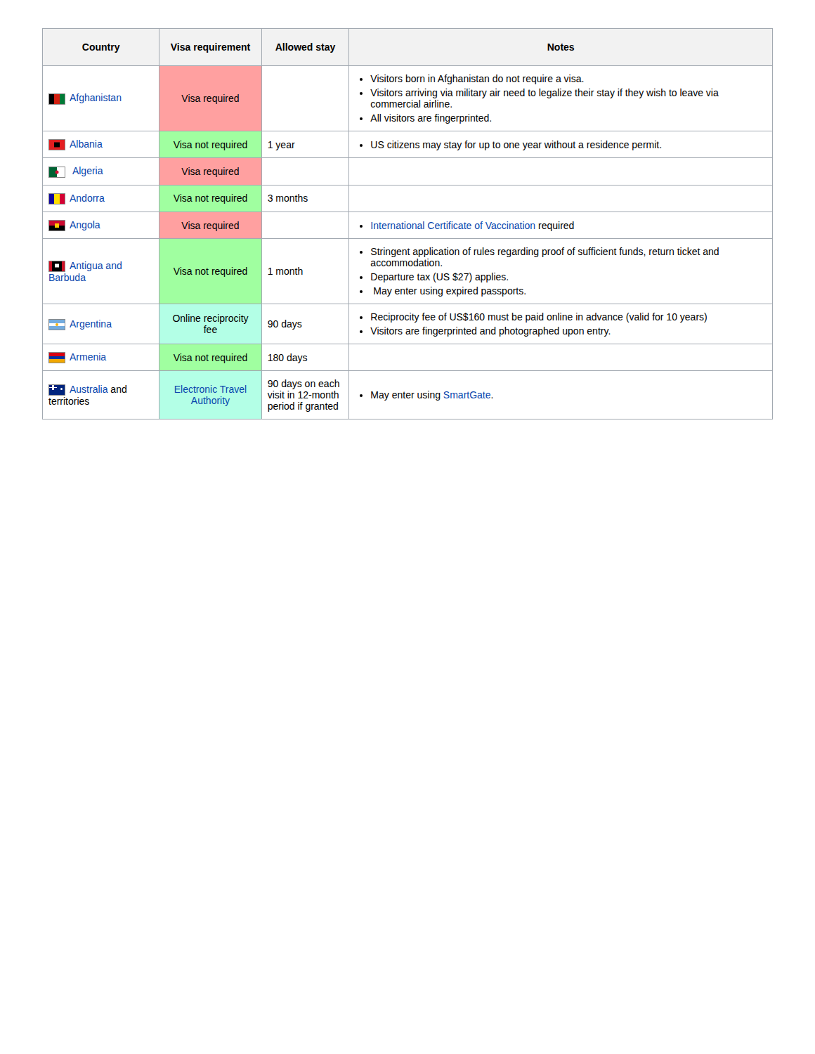| Country | Visa requirement | Allowed stay | Notes |
| --- | --- | --- | --- |
| Afghanistan | Visa required | | Visitors born in Afghanistan do not require a visa. Visitors arriving via military air need to legalize their stay if they wish to leave via commercial airline. All visitors are fingerprinted. |
| Albania | Visa not required | 1 year | US citizens may stay for up to one year without a residence permit. |
| Algeria | Visa required | | |
| Andorra | Visa not required | 3 months | |
| Angola | Visa required | | International Certificate of Vaccination required |
| Antigua and Barbuda | Visa not required | 1 month | Stringent application of rules regarding proof of sufficient funds, return ticket and accommodation. Departure tax (US $27) applies. May enter using expired passports. |
| Argentina | Online reciprocity fee | 90 days | Reciprocity fee of US$160 must be paid online in advance (valid for 10 years) Visitors are fingerprinted and photographed upon entry. |
| Armenia | Visa not required | 180 days | |
| Australia and territories | Electronic Travel Authority | 90 days on each visit in 12-month period if granted | May enter using SmartGate . |